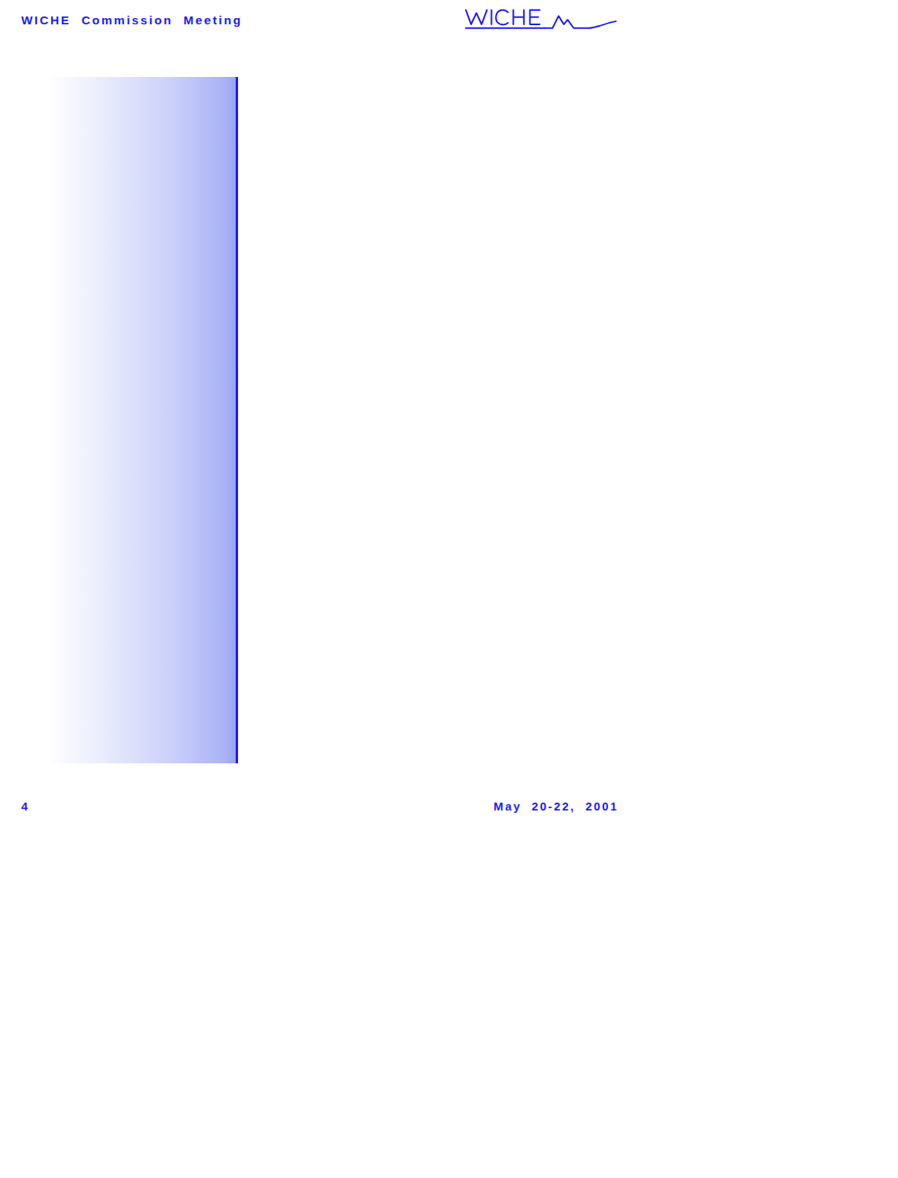WICHE Commission Meeting
4
May 20-22, 2001